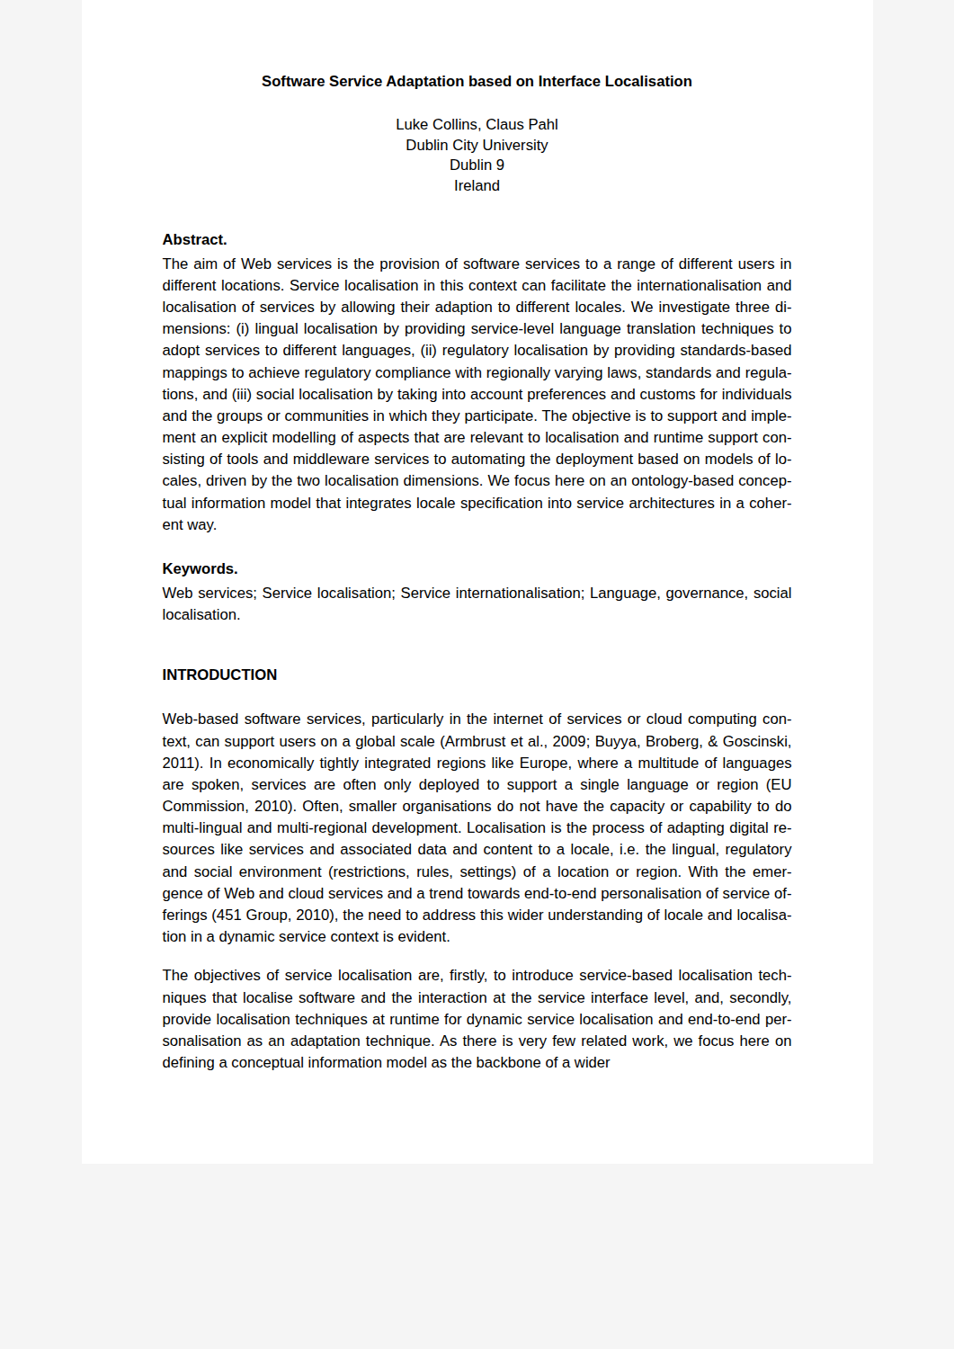Software Service Adaptation based on Interface Localisation
Luke Collins, Claus Pahl
Dublin City University
Dublin 9
Ireland
Abstract.
The aim of Web services is the provision of software services to a range of different users in different locations. Service localisation in this context can facilitate the internationalisation and localisation of services by allowing their adaption to different locales. We investigate three dimensions: (i) lingual localisation by providing service-level language translation techniques to adopt services to different languages, (ii) regulatory localisation by providing standards-based mappings to achieve regulatory compliance with regionally varying laws, standards and regulations, and (iii) social localisation by taking into account preferences and customs for individuals and the groups or communities in which they participate. The objective is to support and implement an explicit modelling of aspects that are relevant to localisation and runtime support consisting of tools and middleware services to automating the deployment based on models of locales, driven by the two localisation dimensions. We focus here on an ontology-based conceptual information model that integrates locale specification into service architectures in a coherent way.
Keywords.
Web services; Service localisation; Service internationalisation; Language, governance, social localisation.
INTRODUCTION
Web-based software services, particularly in the internet of services or cloud computing context, can support users on a global scale (Armbrust et al., 2009; Buyya, Broberg, & Goscinski, 2011). In economically tightly integrated regions like Europe, where a multitude of languages are spoken, services are often only deployed to support a single language or region (EU Commission, 2010). Often, smaller organisations do not have the capacity or capability to do multi-lingual and multi-regional development. Localisation is the process of adapting digital resources like services and associated data and content to a locale, i.e. the lingual, regulatory and social environment (restrictions, rules, settings) of a location or region. With the emergence of Web and cloud services and a trend towards end-to-end personalisation of service offerings (451 Group, 2010), the need to address this wider understanding of locale and localisation in a dynamic service context is evident.
The objectives of service localisation are, firstly, to introduce service-based localisation techniques that localise software and the interaction at the service interface level, and, secondly, provide localisation techniques at runtime for dynamic service localisation and end-to-end personalisation as an adaptation technique. As there is very few related work, we focus here on defining a conceptual information model as the backbone of a wider